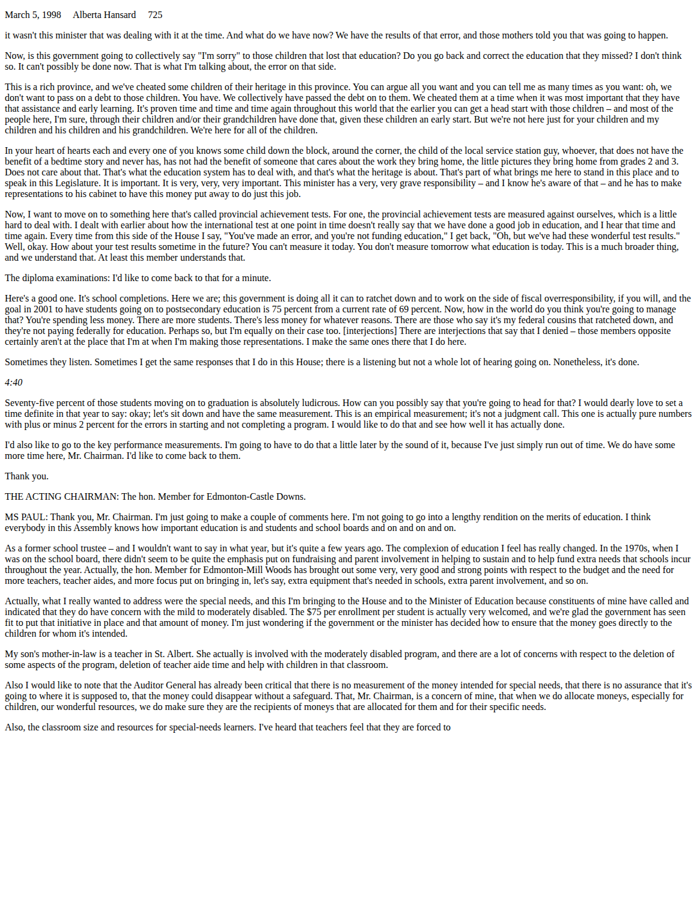March 5, 1998 Alberta Hansard 725
it wasn't this minister that was dealing with it at the time. And what do we have now? We have the results of that error, and those mothers told you that was going to happen.
Now, is this government going to collectively say "I'm sorry" to those children that lost that education? Do you go back and correct the education that they missed? I don't think so. It can't possibly be done now. That is what I'm talking about, the error on that side.
This is a rich province, and we've cheated some children of their heritage in this province. You can argue all you want and you can tell me as many times as you want: oh, we don't want to pass on a debt to those children. You have. We collectively have passed the debt on to them. We cheated them at a time when it was most important that they have that assistance and early learning. It's proven time and time and time again throughout this world that the earlier you can get a head start with those children – and most of the people here, I'm sure, through their children and/or their grandchildren have done that, given these children an early start. But we're not here just for your children and my children and his children and his grandchildren. We're here for all of the children.
In your heart of hearts each and every one of you knows some child down the block, around the corner, the child of the local service station guy, whoever, that does not have the benefit of a bedtime story and never has, has not had the benefit of someone that cares about the work they bring home, the little pictures they bring home from grades 2 and 3. Does not care about that. That's what the education system has to deal with, and that's what the heritage is about. That's part of what brings me here to stand in this place and to speak in this Legislature. It is important. It is very, very, very important. This minister has a very, very grave responsibility – and I know he's aware of that – and he has to make representations to his cabinet to have this money put away to do just this job.
Now, I want to move on to something here that's called provincial achievement tests. For one, the provincial achievement tests are measured against ourselves, which is a little hard to deal with. I dealt with earlier about how the international test at one point in time doesn't really say that we have done a good job in education, and I hear that time and time again. Every time from this side of the House I say, "You've made an error, and you're not funding education," I get back, "Oh, but we've had these wonderful test results." Well, okay. How about your test results sometime in the future? You can't measure it today. You don't measure tomorrow what education is today. This is a much broader thing, and we understand that. At least this member understands that.
The diploma examinations: I'd like to come back to that for a minute.
Here's a good one. It's school completions. Here we are; this government is doing all it can to ratchet down and to work on the side of fiscal overresponsibility, if you will, and the goal in 2001 to have students going on to postsecondary education is 75 percent from a current rate of 69 percent. Now, how in the world do you think you're going to manage that? You're spending less money. There are more students. There's less money for whatever reasons. There are those who say it's my federal cousins that ratcheted down, and they're not paying federally for education. Perhaps so, but I'm equally on their case too. [interjections] There are interjections that say that I denied – those members opposite certainly aren't at the place that I'm at when I'm making those representations. I make the same ones there that I do here.
Sometimes they listen. Sometimes I get the same responses that I do in this House; there is a listening but not a whole lot of hearing going on. Nonetheless, it's done.
4:40
Seventy-five percent of those students moving on to graduation is absolutely ludicrous. How can you possibly say that you're going to head for that? I would dearly love to set a time definite in that year to say: okay; let's sit down and have the same measurement. This is an empirical measurement; it's not a judgment call. This one is actually pure numbers with plus or minus 2 percent for the errors in starting and not completing a program. I would like to do that and see how well it has actually done.
I'd also like to go to the key performance measurements. I'm going to have to do that a little later by the sound of it, because I've just simply run out of time. We do have some more time here, Mr. Chairman. I'd like to come back to them.
Thank you.
THE ACTING CHAIRMAN: The hon. Member for Edmonton-Castle Downs.
MS PAUL: Thank you, Mr. Chairman. I'm just going to make a couple of comments here. I'm not going to go into a lengthy rendition on the merits of education. I think everybody in this Assembly knows how important education is and students and school boards and on and on and on.
As a former school trustee – and I wouldn't want to say in what year, but it's quite a few years ago. The complexion of education I feel has really changed. In the 1970s, when I was on the school board, there didn't seem to be quite the emphasis put on fundraising and parent involvement in helping to sustain and to help fund extra needs that schools incur throughout the year. Actually, the hon. Member for Edmonton-Mill Woods has brought out some very, very good and strong points with respect to the budget and the need for more teachers, teacher aides, and more focus put on bringing in, let's say, extra equipment that's needed in schools, extra parent involvement, and so on.
Actually, what I really wanted to address were the special needs, and this I'm bringing to the House and to the Minister of Education because constituents of mine have called and indicated that they do have concern with the mild to moderately disabled. The $75 per enrollment per student is actually very welcomed, and we're glad the government has seen fit to put that initiative in place and that amount of money. I'm just wondering if the government or the minister has decided how to ensure that the money goes directly to the children for whom it's intended.
My son's mother-in-law is a teacher in St. Albert. She actually is involved with the moderately disabled program, and there are a lot of concerns with respect to the deletion of some aspects of the program, deletion of teacher aide time and help with children in that classroom.
Also I would like to note that the Auditor General has already been critical that there is no measurement of the money intended for special needs, that there is no assurance that it's going to where it is supposed to, that the money could disappear without a safeguard. That, Mr. Chairman, is a concern of mine, that when we do allocate moneys, especially for children, our wonderful resources, we do make sure they are the recipients of moneys that are allocated for them and for their specific needs.
Also, the classroom size and resources for special-needs learners. I've heard that teachers feel that they are forced to